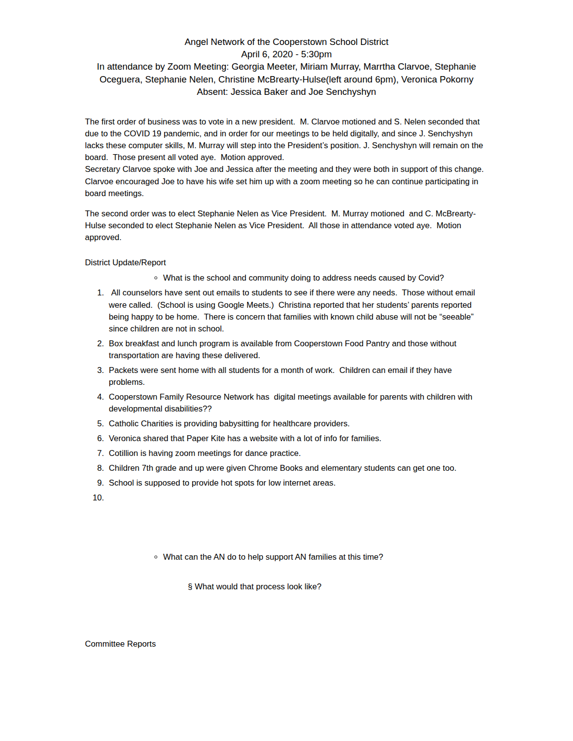Angel Network of the Cooperstown School District
April 6, 2020 - 5:30pm
In attendance by Zoom Meeting: Georgia Meeter, Miriam Murray, Marrtha Clarvoe, Stephanie Oceguera, Stephanie Nelen, Christine McBrearty-Hulse(left around 6pm), Veronica Pokorny Absent: Jessica Baker and Joe Senchyshyn
The first order of business was to vote in a new president. M. Clarvoe motioned and S. Nelen seconded that due to the COVID 19 pandemic, and in order for our meetings to be held digitally, and since J. Senchyshyn lacks these computer skills, M. Murray will step into the President’s position. J. Senchyshyn will remain on the board. Those present all voted aye. Motion approved.
Secretary Clarvoe spoke with Joe and Jessica after the meeting and they were both in support of this change. Clarvoe encouraged Joe to have his wife set him up with a zoom meeting so he can continue participating in board meetings.
The second order was to elect Stephanie Nelen as Vice President. M. Murray motioned and C. McBrearty-Hulse seconded to elect Stephanie Nelen as Vice President. All those in attendance voted aye. Motion approved.
District Update/Report
What is the school and community doing to address needs caused by Covid?
All counselors have sent out emails to students to see if there were any needs. Those without email were called. (School is using Google Meets.) Christina reported that her students’ parents reported being happy to be home. There is concern that families with known child abuse will not be “seeable” since children are not in school.
Box breakfast and lunch program is available from Cooperstown Food Pantry and those without transportation are having these delivered.
Packets were sent home with all students for a month of work. Children can email if they have problems.
Cooperstown Family Resource Network has digital meetings available for parents with children with developmental disabilities??
Catholic Charities is providing babysitting for healthcare providers.
Veronica shared that Paper Kite has a website with a lot of info for families.
Cotillion is having zoom meetings for dance practice.
Children 7th grade and up were given Chrome Books and elementary students can get one too.
School is supposed to provide hot spots for low internet areas.
What can the AN do to help support AN families at this time?
What would that process look like?
Committee Reports